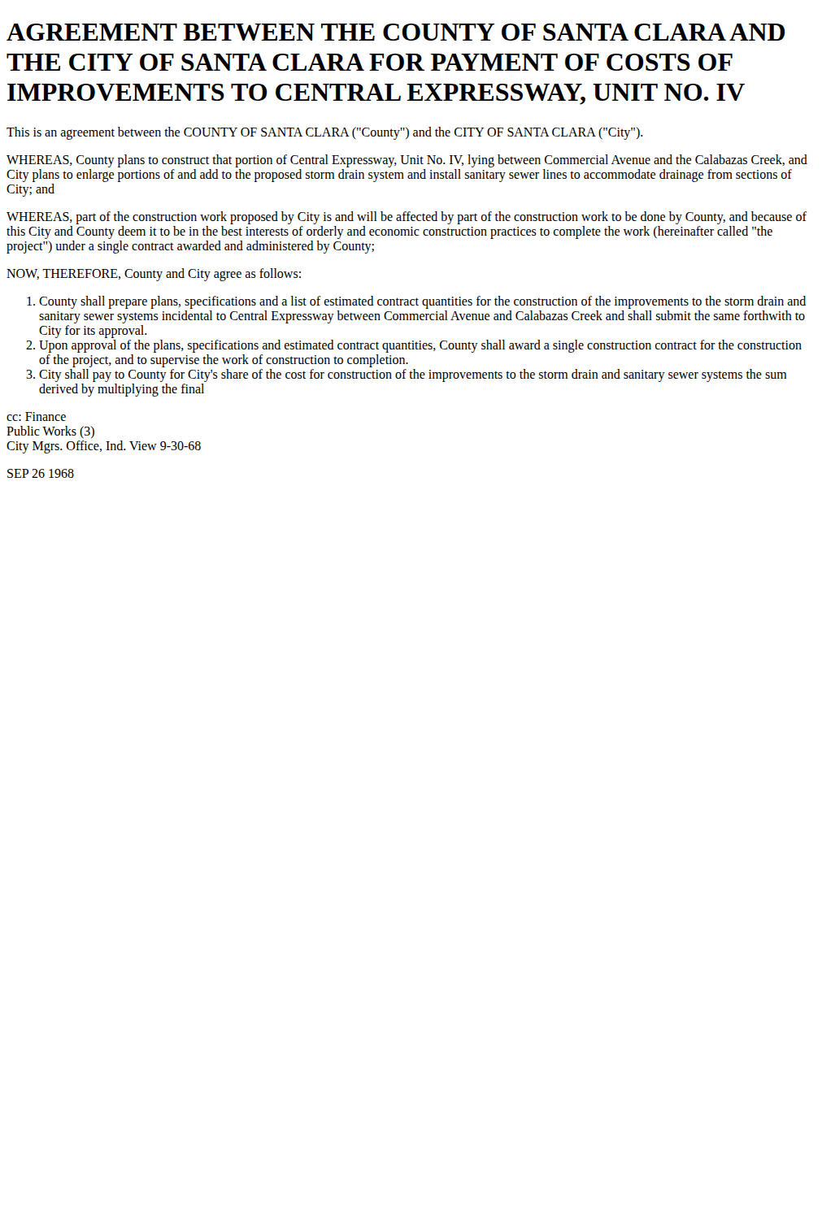AGREEMENT BETWEEN THE COUNTY OF SANTA CLARA AND THE CITY OF SANTA CLARA FOR PAYMENT OF COSTS OF IMPROVEMENTS TO CENTRAL EXPRESSWAY, UNIT NO. IV
This is an agreement between the COUNTY OF SANTA CLARA ("County") and the CITY OF SANTA CLARA ("City").
WHEREAS, County plans to construct that portion of Central Expressway, Unit No. IV, lying between Commercial Avenue and the Calabazas Creek, and City plans to enlarge portions of and add to the proposed storm drain system and install sanitary sewer lines to accommodate drainage from sections of City; and
WHEREAS, part of the construction work proposed by City is and will be affected by part of the construction work to be done by County, and because of this City and County deem it to be in the best interests of orderly and economic construction practices to complete the work (hereinafter called "the project") under a single contract awarded and administered by County;
NOW, THEREFORE, County and City agree as follows:
County shall prepare plans, specifications and a list of estimated contract quantities for the construction of the improvements to the storm drain and sanitary sewer systems incidental to Central Expressway between Commercial Avenue and Calabazas Creek and shall submit the same forthwith to City for its approval.
Upon approval of the plans, specifications and estimated contract quantities, County shall award a single construction contract for the construction of the project, and to supervise the work of construction to completion.
City shall pay to County for City's share of the cost for construction of the improvements to the storm drain and sanitary sewer systems the sum derived by multiplying the final
cc: Finance
Public Works (3)
City Mgrs. Office, Ind. View 9-30-68
SEP 26 1968